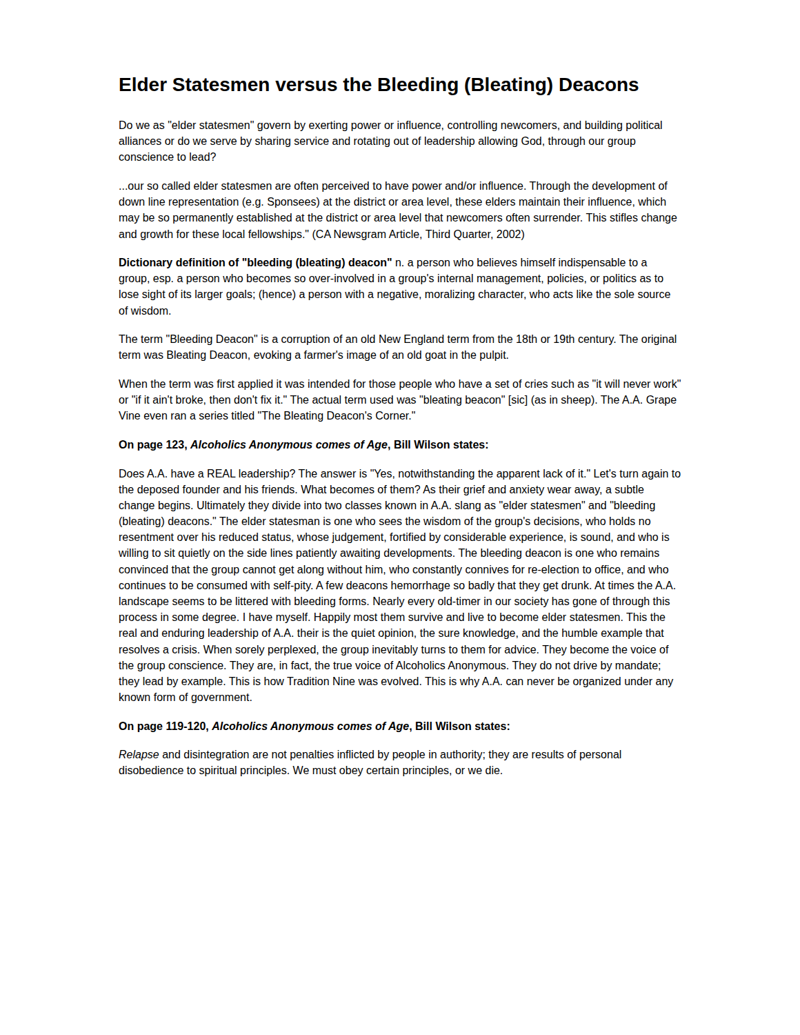Elder Statesmen versus the Bleeding (Bleating) Deacons
Do we as "elder statesmen" govern by exerting power or influence, controlling newcomers, and building political alliances or do we serve by sharing service and rotating out of leadership allowing God, through our group conscience to lead?
...our so called elder statesmen are often perceived to have power and/or influence. Through the development of down line representation (e.g. Sponsees) at the district or area level, these elders maintain their influence, which may be so permanently established at the district or area level that newcomers often surrender. This stifles change and growth for these local fellowships." (CA Newsgram Article, Third Quarter, 2002)
Dictionary definition of "bleeding (bleating) deacon" n. a person who believes himself indispensable to a group, esp. a person who becomes so over-involved in a group's internal management, policies, or politics as to lose sight of its larger goals; (hence) a person with a negative, moralizing character, who acts like the sole source of wisdom.
The term "Bleeding Deacon" is a corruption of an old New England term from the 18th or 19th century. The original term was Bleating Deacon, evoking a farmer's image of an old goat in the pulpit.
When the term was first applied it was intended for those people who have a set of cries such as "it will never work" or "if it ain't broke, then don't fix it." The actual term used was "bleating beacon" [sic] (as in sheep). The A.A. Grape Vine even ran a series titled "The Bleating Deacon's Corner."
On page 123, Alcoholics Anonymous comes of Age, Bill Wilson states:
Does A.A. have a REAL leadership? The answer is "Yes, notwithstanding the apparent lack of it." Let's turn again to the deposed founder and his friends. What becomes of them? As their grief and anxiety wear away, a subtle change begins. Ultimately they divide into two classes known in A.A. slang as "elder statesmen" and "bleeding (bleating) deacons." The elder statesman is one who sees the wisdom of the group's decisions, who holds no resentment over his reduced status, whose judgement, fortified by considerable experience, is sound, and who is willing to sit quietly on the side lines patiently awaiting developments. The bleeding deacon is one who remains convinced that the group cannot get along without him, who constantly connives for re-election to office, and who continues to be consumed with self-pity. A few deacons hemorrhage so badly that they get drunk. At times the A.A. landscape seems to be littered with bleeding forms. Nearly every old-timer in our society has gone of through this process in some degree. I have myself. Happily most them survive and live to become elder statesmen. This the real and enduring leadership of A.A. their is the quiet opinion, the sure knowledge, and the humble example that resolves a crisis. When sorely perplexed, the group inevitably turns to them for advice. They become the voice of the group conscience. They are, in fact, the true voice of Alcoholics Anonymous. They do not drive by mandate; they lead by example. This is how Tradition Nine was evolved. This is why A.A. can never be organized under any known form of government.
On page 119-120, Alcoholics Anonymous comes of Age, Bill Wilson states:
Relapse and disintegration are not penalties inflicted by people in authority; they are results of personal disobedience to spiritual principles. We must obey certain principles, or we die.